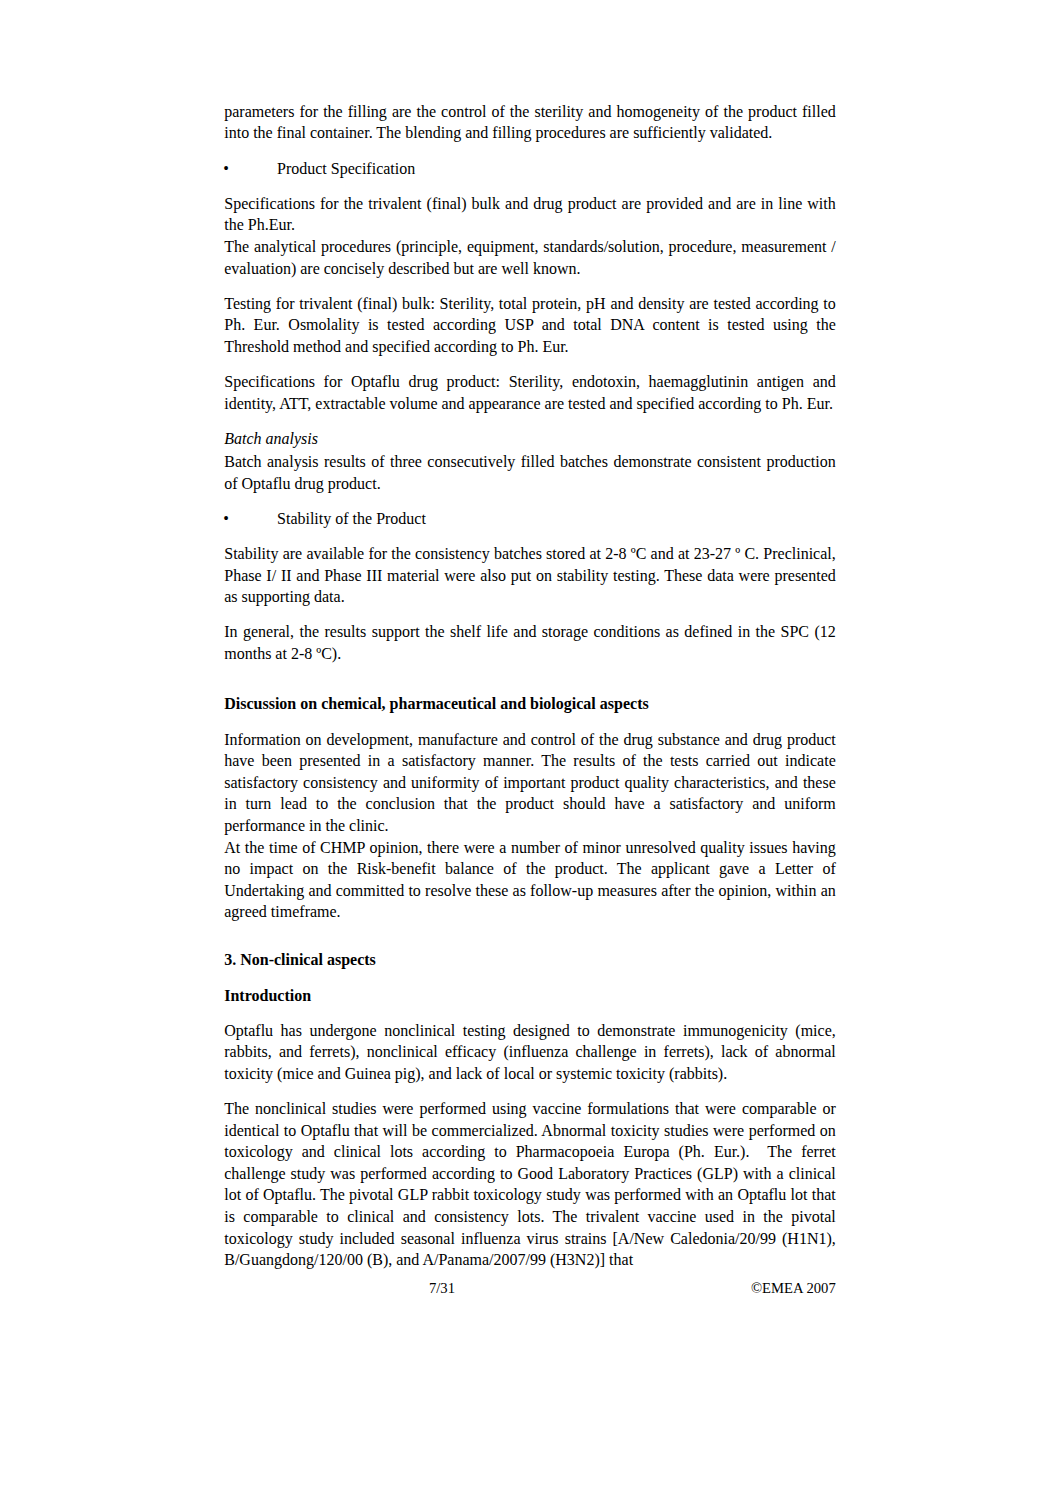parameters for the filling are the control of the sterility and homogeneity of the product filled into the final container. The blending and filling procedures are sufficiently validated.
Product Specification
Specifications for the trivalent (final) bulk and drug product are provided and are in line with the Ph.Eur.
The analytical procedures (principle, equipment, standards/solution, procedure, measurement / evaluation) are concisely described but are well known.
Testing for trivalent (final) bulk: Sterility, total protein, pH and density are tested according to Ph. Eur. Osmolality is tested according USP and total DNA content is tested using the Threshold method and specified according to Ph. Eur.
Specifications for Optaflu drug product: Sterility, endotoxin, haemagglutinin antigen and identity, ATT, extractable volume and appearance are tested and specified according to Ph. Eur.
Batch analysis
Batch analysis results of three consecutively filled batches demonstrate consistent production of Optaflu drug product.
Stability of the Product
Stability are available for the consistency batches stored at 2-8 ºC and at 23-27 º C. Preclinical, Phase I/ II and Phase III material were also put on stability testing. These data were presented as supporting data.
In general, the results support the shelf life and storage conditions as defined in the SPC (12 months at 2-8 ºC).
Discussion on chemical, pharmaceutical and biological aspects
Information on development, manufacture and control of the drug substance and drug product have been presented in a satisfactory manner. The results of the tests carried out indicate satisfactory consistency and uniformity of important product quality characteristics, and these in turn lead to the conclusion that the product should have a satisfactory and uniform performance in the clinic.
At the time of CHMP opinion, there were a number of minor unresolved quality issues having no impact on the Risk-benefit balance of the product. The applicant gave a Letter of Undertaking and committed to resolve these as follow-up measures after the opinion, within an agreed timeframe.
3. Non-clinical aspects
Introduction
Optaflu has undergone nonclinical testing designed to demonstrate immunogenicity (mice, rabbits, and ferrets), nonclinical efficacy (influenza challenge in ferrets), lack of abnormal toxicity (mice and Guinea pig), and lack of local or systemic toxicity (rabbits).
The nonclinical studies were performed using vaccine formulations that were comparable or identical to Optaflu that will be commercialized. Abnormal toxicity studies were performed on toxicology and clinical lots according to Pharmacopoeia Europa (Ph. Eur.). The ferret challenge study was performed according to Good Laboratory Practices (GLP) with a clinical lot of Optaflu. The pivotal GLP rabbit toxicology study was performed with an Optaflu lot that is comparable to clinical and consistency lots. The trivalent vaccine used in the pivotal toxicology study included seasonal influenza virus strains [A/New Caledonia/20/99 (H1N1), B/Guangdong/120/00 (B), and A/Panama/2007/99 (H3N2)] that
7/31 ©EMEA 2007